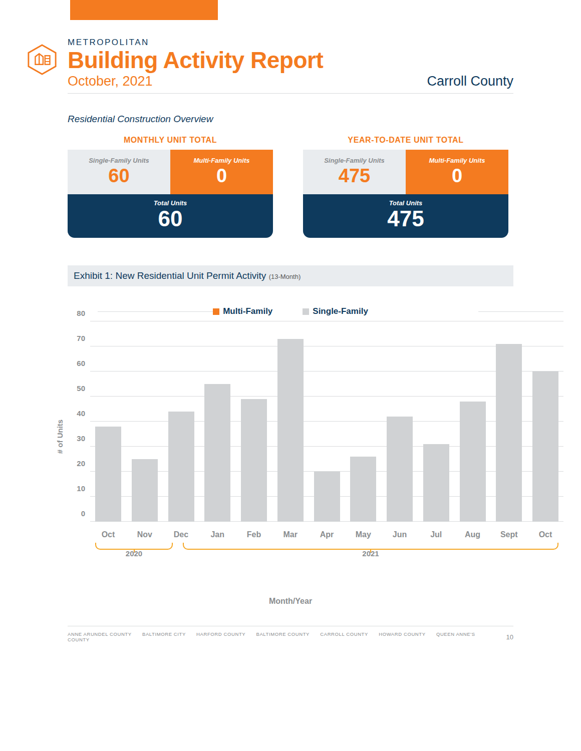Metropolitan
Building Activity Report
October, 2021
Carroll County
Residential Construction Overview
MONTHLY UNIT TOTAL
Single-Family Units
60
Multi-Family Units
0
Total Units
60
YEAR-TO-DATE UNIT TOTAL
Single-Family Units
475
Multi-Family Units
0
Total Units
475
Exhibit 1: New Residential Unit Permit Activity (13-Month)
Multi-Family
Single-Family
# of Units
0
10
20
30
40
50
60
70
80
Oct
Nov
Dec
Jan
Feb
Mar
Apr
May
Jun
Jul
Aug
Sept
Oct
2020
2021
Month/Year
Anne Arundel County Baltimore City Harford County Baltimore County Carroll County Howard County Queen Anne's County
10